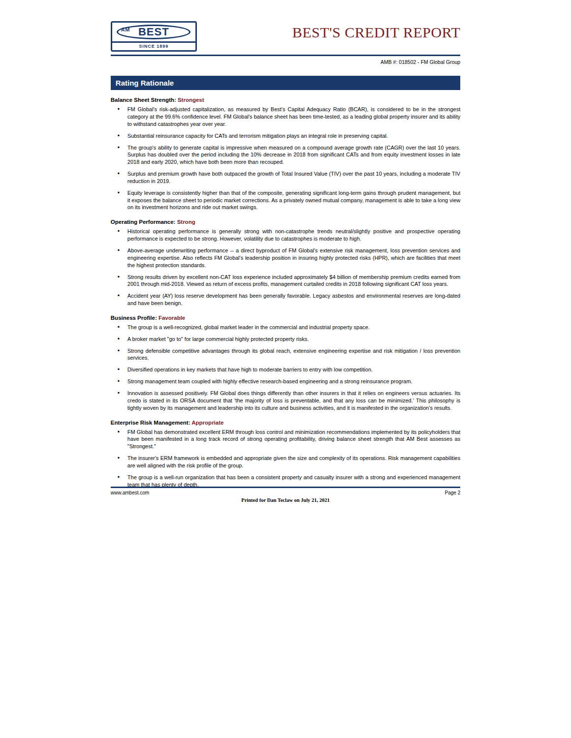AM
BEST
SINCE 1899
BEST'S CREDIT REPORT
AMB #: 018502 - FM Global Group
Rating Rationale
Balance Sheet Strength: Strongest
FM Global's risk-adjusted capitalization, as measured by Best's Capital Adequacy Ratio (BCAR), is considered to be in the strongest category at the 99.6% confidence level. FM Global's balance sheet has been time-tested, as a leading global property insurer and its ability to withstand catastrophes year over year.
Substantial reinsurance capacity for CATs and terrorism mitigation plays an integral role in preserving capital.
The group's ability to generate capital is impressive when measured on a compound average growth rate (CAGR) over the last 10 years. Surplus has doubled over the period including the 10% decrease in 2018 from significant CATs and from equity investment losses in late 2018 and early 2020, which have both been more than recouped.
Surplus and premium growth have both outpaced the growth of Total Insured Value (TIV) over the past 10 years, including a moderate TIV reduction in 2019.
Equity leverage is consistently higher than that of the composite, generating significant long-term gains through prudent management, but it exposes the balance sheet to periodic market corrections. As a privately owned mutual company, management is able to take a long view on its investment horizons and ride out market swings.
Operating Performance: Strong
Historical operating performance is generally strong with non-catastrophe trends neutral/slightly positive and prospective operating performance is expected to be strong. However, volatility due to catastrophes is moderate to high.
Above-average underwriting performance -- a direct byproduct of FM Global's extensive risk management, loss prevention services and engineering expertise. Also reflects FM Global's leadership position in insuring highly protected risks (HPR), which are facilities that meet the highest protection standards.
Strong results driven by excellent non-CAT loss experience included approximately $4 billion of membership premium credits earned from 2001 through mid-2018. Viewed as return of excess profits, management curtailed credits in 2018 following significant CAT loss years.
Accident year (AY) loss reserve development has been generally favorable. Legacy asbestos and environmental reserves are long-dated and have been benign.
Business Profile: Favorable
The group is a well-recognized, global market leader in the commercial and industrial property space.
A broker market "go to" for large commercial highly protected property risks.
Strong defensible competitive advantages through its global reach, extensive engineering expertise and risk mitigation / loss prevention services.
Diversified operations in key markets that have high to moderate barriers to entry with low competition.
Strong management team coupled with highly effective research-based engineering and a strong reinsurance program.
Innovation is assessed positively. FM Global does things differently than other insurers in that it relies on engineers versus actuaries. Its credo is stated in its ORSA document that 'the majority of loss is preventable, and that any loss can be minimized.' This philosophy is tightly woven by its management and leadership into its culture and business activities, and it is manifested in the organization's results.
Enterprise Risk Management: Appropriate
FM Global has demonstrated excellent ERM through loss control and minimization recommendations implemented by its policyholders that have been manifested in a long track record of strong operating profitability, driving balance sheet strength that AM Best assesses as "Strongest."
The insurer's ERM framework is embedded and appropriate given the size and complexity of its operations. Risk management capabilities are well aligned with the risk profile of the group.
The group is a well-run organization that has been a consistent property and casualty insurer with a strong and experienced management team that has plenty of depth.
www.ambest.com
Page 2
Printed for Dan Teclaw on July 21, 2021